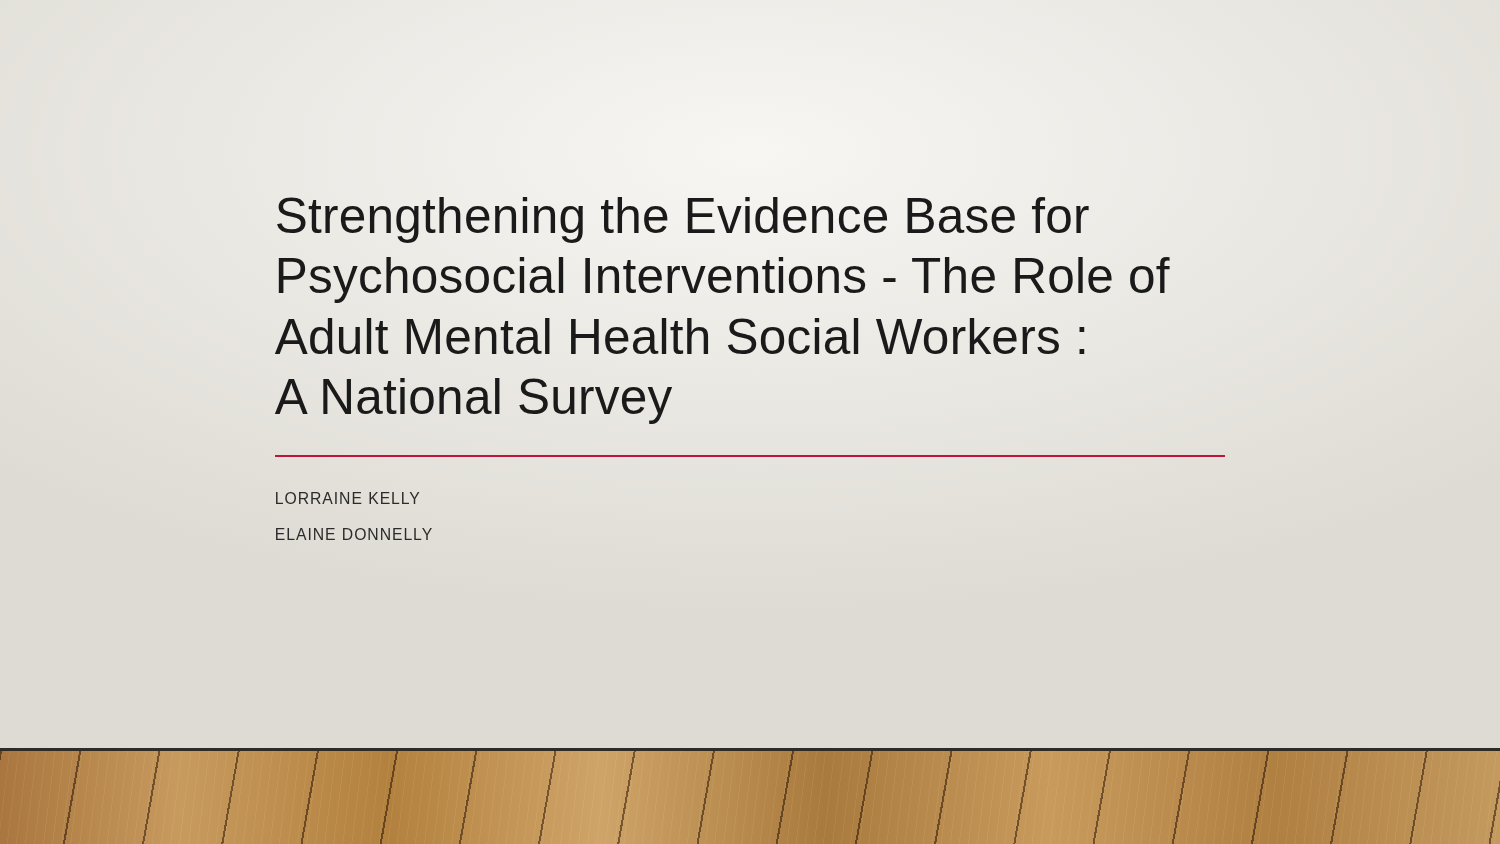Strengthening the Evidence Base for Psychosocial Interventions - The Role of Adult Mental Health Social Workers :
A National Survey
Lorraine Kelly
Elaine Donnelly